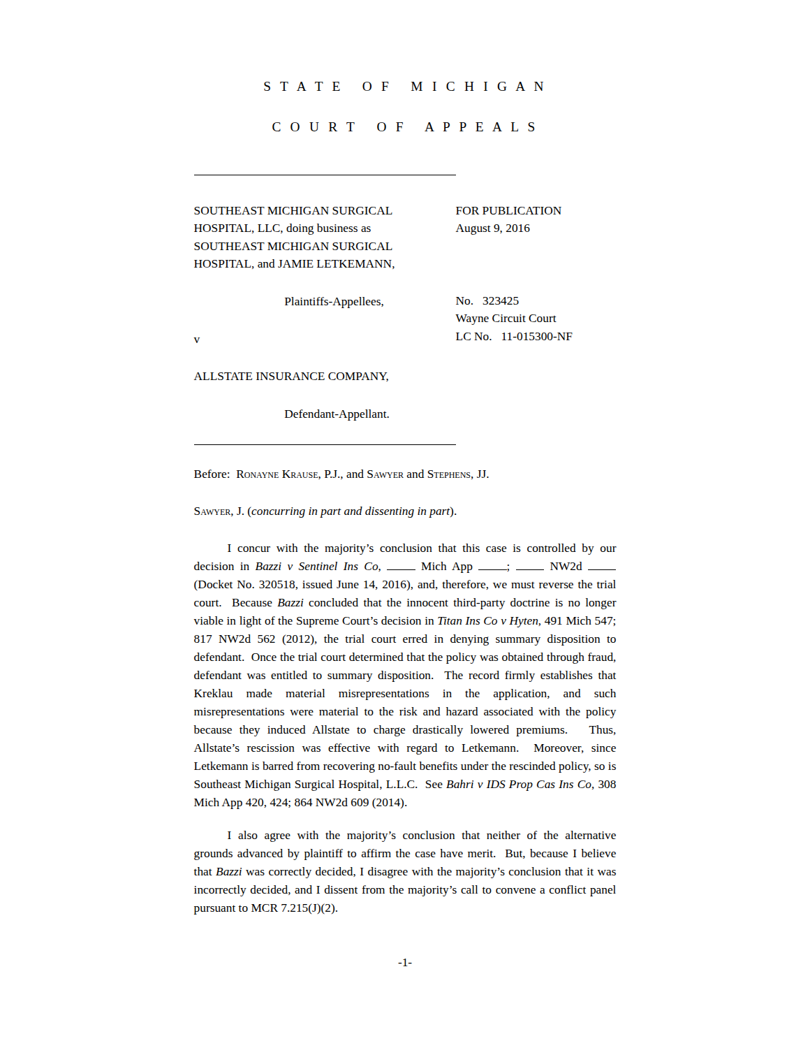S T A T E O F M I C H I G A N
C O U R T O F A P P E A L S
| SOUTHEAST MICHIGAN SURGICAL HOSPITAL, LLC, doing business as SOUTHEAST MICHIGAN SURGICAL HOSPITAL, and JAMIE LETKEMANN, Plaintiffs-Appellees, v ALLSTATE INSURANCE COMPANY, Defendant-Appellant. | FOR PUBLICATION August 9, 2016 No. 323425 Wayne Circuit Court LC No. 11-015300-NF |
Before: Ronayne Krause, P.J., and Sawyer and Stephens, JJ.
Sawyer, J. (concurring in part and dissenting in part).
I concur with the majority’s conclusion that this case is controlled by our decision in Bazzi v Sentinel Ins Co, Mich App ; NW2d (Docket No. 320518, issued June 14, 2016), and, therefore, we must reverse the trial court. Because Bazzi concluded that the innocent third-party doctrine is no longer viable in light of the Supreme Court’s decision in Titan Ins Co v Hyten, 491 Mich 547; 817 NW2d 562 (2012), the trial court erred in denying summary disposition to defendant. Once the trial court determined that the policy was obtained through fraud, defendant was entitled to summary disposition. The record firmly establishes that Kreklau made material misrepresentations in the application, and such misrepresentations were material to the risk and hazard associated with the policy because they induced Allstate to charge drastically lowered premiums. Thus, Allstate’s rescission was effective with regard to Letkemann. Moreover, since Letkemann is barred from recovering no-fault benefits under the rescinded policy, so is Southeast Michigan Surgical Hospital, L.L.C. See Bahri v IDS Prop Cas Ins Co, 308 Mich App 420, 424; 864 NW2d 609 (2014).
I also agree with the majority’s conclusion that neither of the alternative grounds advanced by plaintiff to affirm the case have merit. But, because I believe that Bazzi was correctly decided, I disagree with the majority’s conclusion that it was incorrectly decided, and I dissent from the majority’s call to convene a conflict panel pursuant to MCR 7.215(J)(2).
-1-